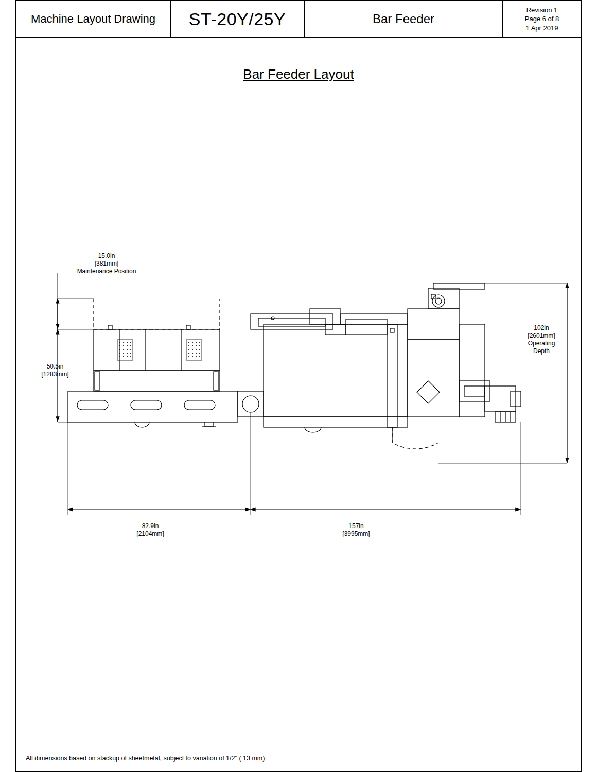Machine Layout Drawing
ST-20Y/25Y
Bar Feeder
Revision 1 Page 6 of 8 1 Apr 2019
Bar Feeder Layout
15.0in
[381mm]
Maintenance Position
50.5in
[1283mm]
102in
[2601mm]
Operating
Depth
82.9in
[2104mm]
157in
[3995mm]
All dimensions based on stackup of sheetmetal, subject to variation of 1/2" ( 13 mm)